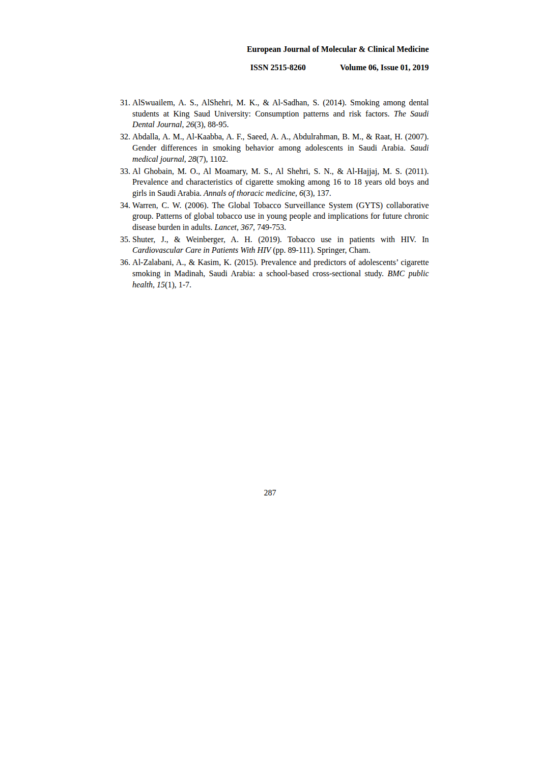European Journal of Molecular & Clinical Medicine
ISSN 2515-8260 Volume 06, Issue 01, 2019
AlSwuailem, A. S., AlShehri, M. K., & Al-Sadhan, S. (2014). Smoking among dental students at King Saud University: Consumption patterns and risk factors. The Saudi Dental Journal, 26(3), 88-95.
Abdalla, A. M., Al-Kaabba, A. F., Saeed, A. A., Abdulrahman, B. M., & Raat, H. (2007). Gender differences in smoking behavior among adolescents in Saudi Arabia. Saudi medical journal, 28(7), 1102.
Al Ghobain, M. O., Al Moamary, M. S., Al Shehri, S. N., & Al-Hajjaj, M. S. (2011). Prevalence and characteristics of cigarette smoking among 16 to 18 years old boys and girls in Saudi Arabia. Annals of thoracic medicine, 6(3), 137.
Warren, C. W. (2006). The Global Tobacco Surveillance System (GYTS) collaborative group. Patterns of global tobacco use in young people and implications for future chronic disease burden in adults. Lancet, 367, 749-753.
Shuter, J., & Weinberger, A. H. (2019). Tobacco use in patients with HIV. In Cardiovascular Care in Patients With HIV (pp. 89-111). Springer, Cham.
Al-Zalabani, A., & Kasim, K. (2015). Prevalence and predictors of adolescents’ cigarette smoking in Madinah, Saudi Arabia: a school-based cross-sectional study. BMC public health, 15(1), 1-7.
287